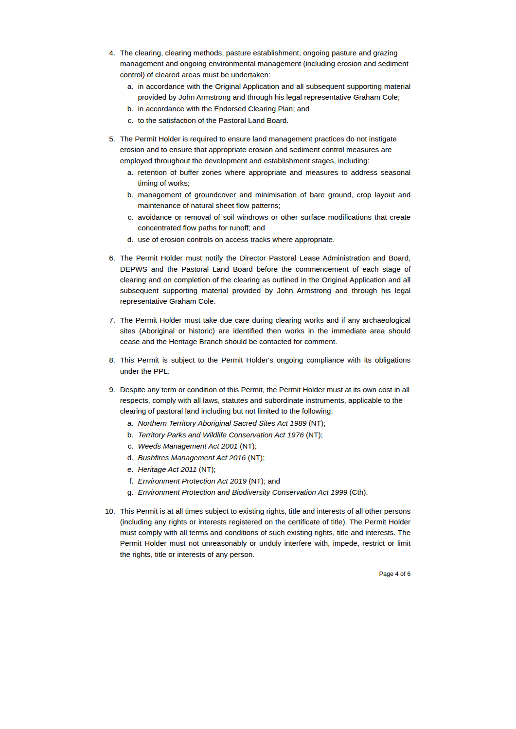The clearing, clearing methods, pasture establishment, ongoing pasture and grazing management and ongoing environmental management (including erosion and sediment control) of cleared areas must be undertaken:
in accordance with the Original Application and all subsequent supporting material provided by John Armstrong and through his legal representative Graham Cole;
in accordance with the Endorsed Clearing Plan; and
to the satisfaction of the Pastoral Land Board.
The Permit Holder is required to ensure land management practices do not instigate erosion and to ensure that appropriate erosion and sediment control measures are employed throughout the development and establishment stages, including:
retention of buffer zones where appropriate and measures to address seasonal timing of works;
management of groundcover and minimisation of bare ground, crop layout and maintenance of natural sheet flow patterns;
avoidance or removal of soil windrows or other surface modifications that create concentrated flow paths for runoff; and
use of erosion controls on access tracks where appropriate.
The Permit Holder must notify the Director Pastoral Lease Administration and Board, DEPWS and the Pastoral Land Board before the commencement of each stage of clearing and on completion of the clearing as outlined in the Original Application and all subsequent supporting material provided by John Armstrong and through his legal representative Graham Cole.
The Permit Holder must take due care during clearing works and if any archaeological sites (Aboriginal or historic) are identified then works in the immediate area should cease and the Heritage Branch should be contacted for comment.
This Permit is subject to the Permit Holder's ongoing compliance with its obligations under the PPL.
Despite any term or condition of this Permit, the Permit Holder must at its own cost in all respects, comply with all laws, statutes and subordinate instruments, applicable to the clearing of pastoral land including but not limited to the following:
Northern Territory Aboriginal Sacred Sites Act 1989 (NT);
Territory Parks and Wildlife Conservation Act 1976 (NT);
Weeds Management Act 2001 (NT);
Bushfires Management Act 2016 (NT);
Heritage Act 2011 (NT);
Environment Protection Act 2019 (NT); and
Environment Protection and Biodiversity Conservation Act 1999 (Cth).
This Permit is at all times subject to existing rights, title and interests of all other persons (including any rights or interests registered on the certificate of title). The Permit Holder must comply with all terms and conditions of such existing rights, title and interests. The Permit Holder must not unreasonably or unduly interfere with, impede, restrict or limit the rights, title or interests of any person.
Page 4 of 6